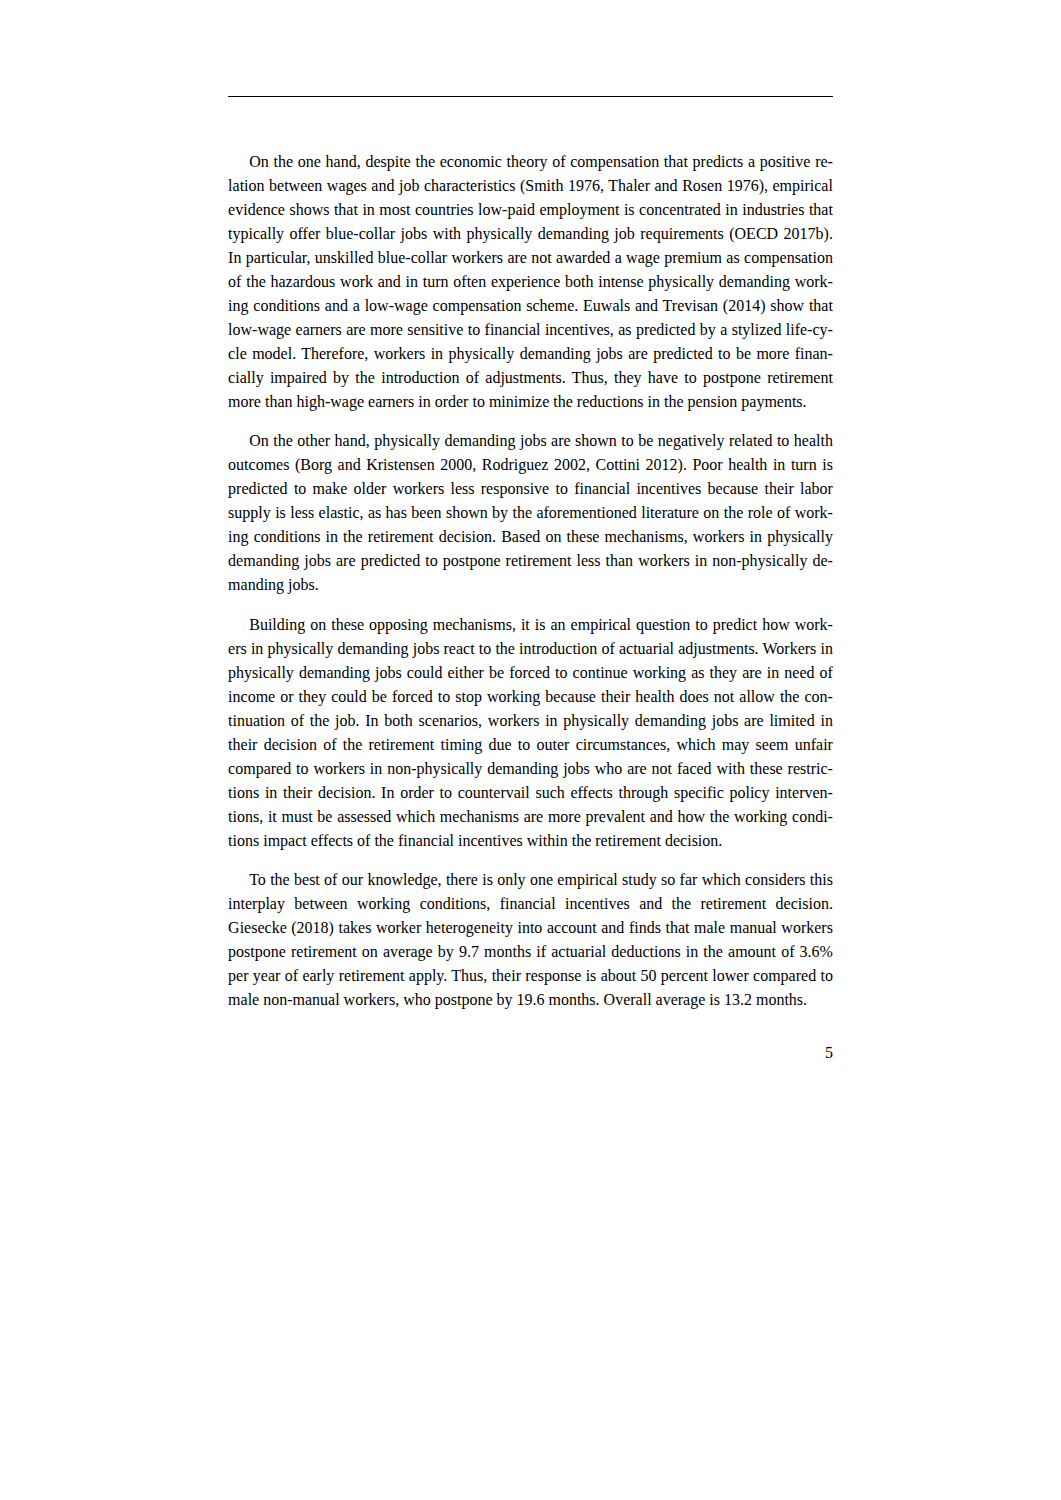On the one hand, despite the economic theory of compensation that predicts a positive relation between wages and job characteristics (Smith 1976, Thaler and Rosen 1976), empirical evidence shows that in most countries low-paid employment is concentrated in industries that typically offer blue-collar jobs with physically demanding job requirements (OECD 2017b). In particular, unskilled blue-collar workers are not awarded a wage premium as compensation of the hazardous work and in turn often experience both intense physically demanding working conditions and a low-wage compensation scheme. Euwals and Trevisan (2014) show that low-wage earners are more sensitive to financial incentives, as predicted by a stylized life-cycle model. Therefore, workers in physically demanding jobs are predicted to be more financially impaired by the introduction of adjustments. Thus, they have to postpone retirement more than high-wage earners in order to minimize the reductions in the pension payments.
On the other hand, physically demanding jobs are shown to be negatively related to health outcomes (Borg and Kristensen 2000, Rodriguez 2002, Cottini 2012). Poor health in turn is predicted to make older workers less responsive to financial incentives because their labor supply is less elastic, as has been shown by the aforementioned literature on the role of working conditions in the retirement decision. Based on these mechanisms, workers in physically demanding jobs are predicted to postpone retirement less than workers in non-physically demanding jobs.
Building on these opposing mechanisms, it is an empirical question to predict how workers in physically demanding jobs react to the introduction of actuarial adjustments. Workers in physically demanding jobs could either be forced to continue working as they are in need of income or they could be forced to stop working because their health does not allow the continuation of the job. In both scenarios, workers in physically demanding jobs are limited in their decision of the retirement timing due to outer circumstances, which may seem unfair compared to workers in non-physically demanding jobs who are not faced with these restrictions in their decision. In order to countervail such effects through specific policy interventions, it must be assessed which mechanisms are more prevalent and how the working conditions impact effects of the financial incentives within the retirement decision.
To the best of our knowledge, there is only one empirical study so far which considers this interplay between working conditions, financial incentives and the retirement decision. Giesecke (2018) takes worker heterogeneity into account and finds that male manual workers postpone retirement on average by 9.7 months if actuarial deductions in the amount of 3.6% per year of early retirement apply. Thus, their response is about 50 percent lower compared to male non-manual workers, who postpone by 19.6 months. Overall average is 13.2 months.
5